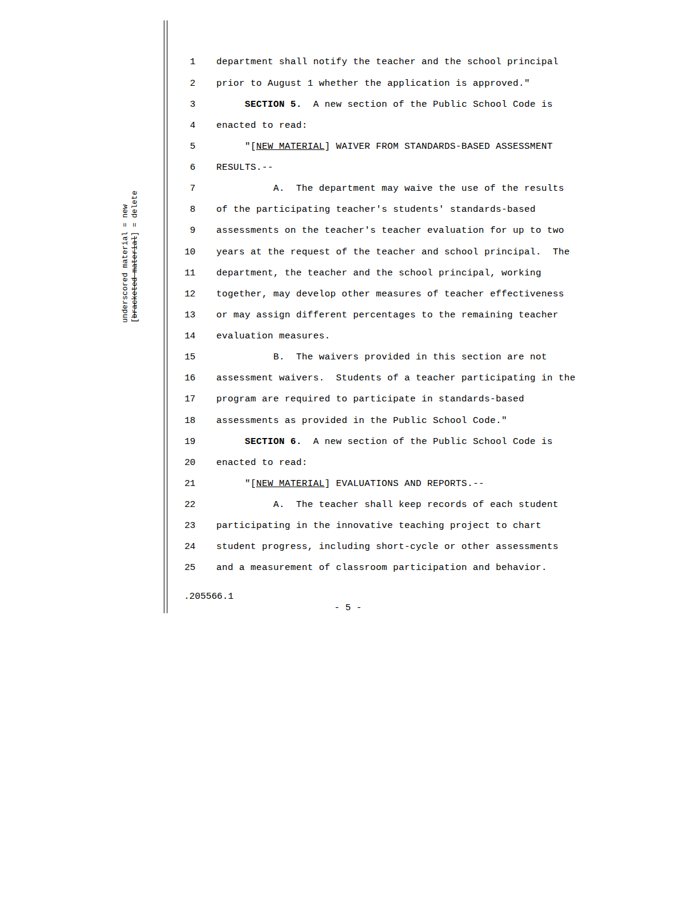underscored material = new [bracketed material] = delete
| 1 | department shall notify the teacher and the school principal |
| 2 | prior to August 1 whether the application is approved." |
| 3 | SECTION 5. A new section of the Public School Code is |
| 4 | enacted to read: |
| 5 | "[ NEW MATERIAL ] WAIVER FROM STANDARDS-BASED ASSESSMENT |
| 6 | RESULTS.-- |
| 7 | A. The department may waive the use of the results |
| 8 | of the participating teacher's students' standards-based |
| 9 | assessments on the teacher's teacher evaluation for up to two |
| 10 | years at the request of the teacher and school principal. The |
| 11 | department, the teacher and the school principal, working |
| 12 | together, may develop other measures of teacher effectiveness |
| 13 | or may assign different percentages to the remaining teacher |
| 14 | evaluation measures. |
| 15 | B. The waivers provided in this section are not |
| 16 | assessment waivers. Students of a teacher participating in the |
| 17 | program are required to participate in standards-based |
| 18 | assessments as provided in the Public School Code." |
| 19 | SECTION 6. A new section of the Public School Code is |
| 20 | enacted to read: |
| 21 | "[ NEW MATERIAL ] EVALUATIONS AND REPORTS.-- |
| 22 | A. The teacher shall keep records of each student |
| 23 | participating in the innovative teaching project to chart |
| 24 | student progress, including short-cycle or other assessments |
| 25 | and a measurement of classroom participation and behavior. |
.205566.1
- 5 -